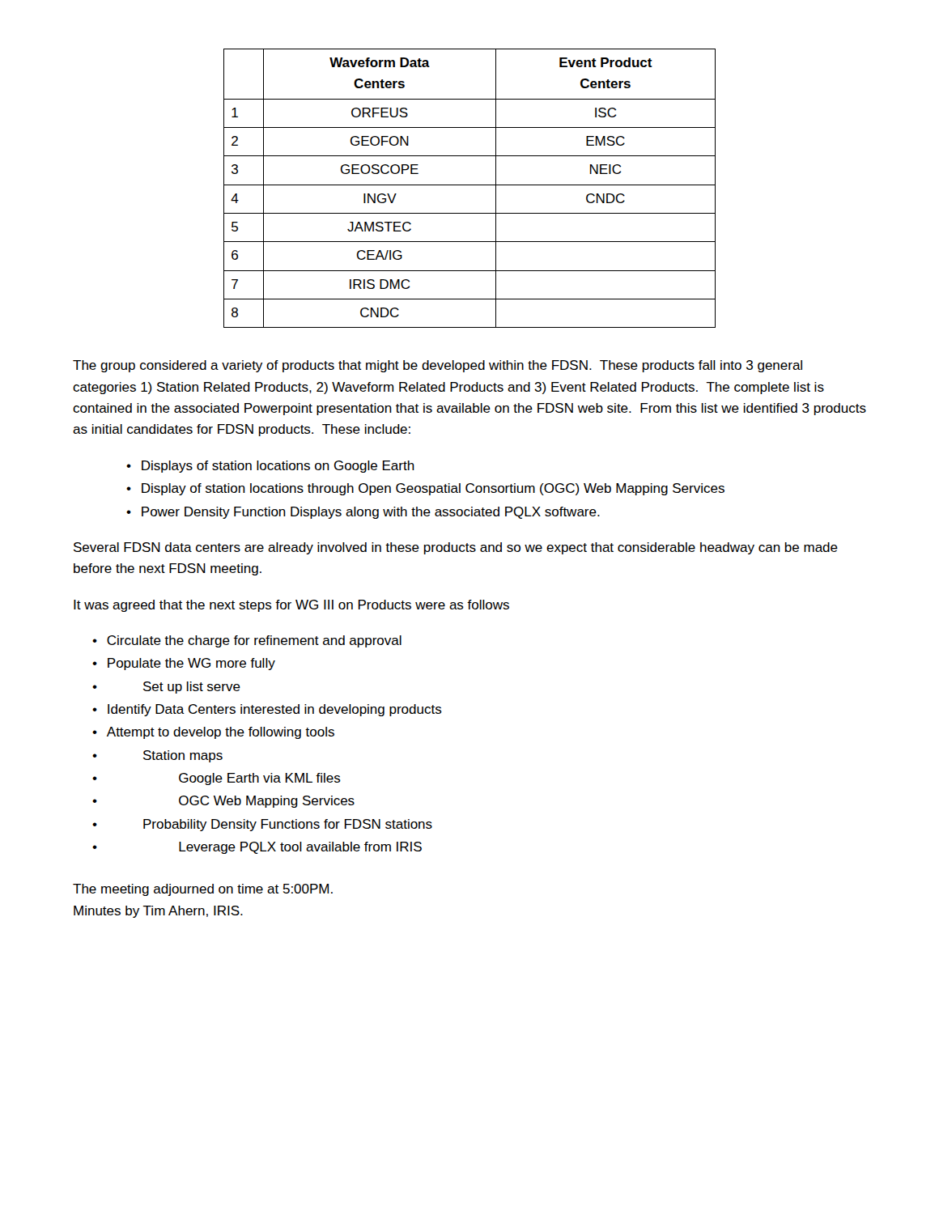| | Waveform Data Centers | Event Product Centers |
| --- | --- | --- |
| 1 | ORFEUS | ISC |
| 2 | GEOFON | EMSC |
| 3 | GEOSCOPE | NEIC |
| 4 | INGV | CNDC |
| 5 | JAMSTEC | |
| 6 | CEA/IG | |
| 7 | IRIS DMC | |
| 8 | CNDC | |
The group considered a variety of products that might be developed within the FDSN. These products fall into 3 general categories 1) Station Related Products, 2) Waveform Related Products and 3) Event Related Products. The complete list is contained in the associated Powerpoint presentation that is available on the FDSN web site. From this list we identified 3 products as initial candidates for FDSN products. These include:
Displays of station locations on Google Earth
Display of station locations through Open Geospatial Consortium (OGC) Web Mapping Services
Power Density Function Displays along with the associated PQLX software.
Several FDSN data centers are already involved in these products and so we expect that considerable headway can be made before the next FDSN meeting.
It was agreed that the next steps for WG III on Products were as follows
Circulate the charge for refinement and approval
Populate the WG more fully
Set up list serve
Identify Data Centers interested in developing products
Attempt to develop the following tools
Station maps
Google Earth via KML files
OGC Web Mapping Services
Probability Density Functions for FDSN stations
Leverage PQLX tool available from IRIS
The meeting adjourned on time at 5:00PM.
Minutes by Tim Ahern, IRIS.